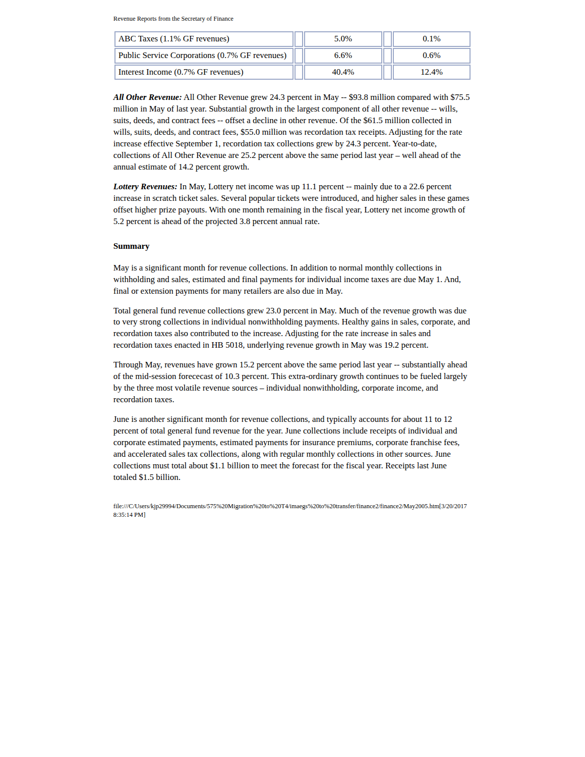Revenue Reports from the Secretary of Finance
| ABC Taxes (1.1% GF revenues) | | 5.0% | | 0.1% |
| Public Service Corporations (0.7% GF revenues) | | 6.6% | | 0.6% |
| Interest Income (0.7% GF revenues) | | 40.4% | | 12.4% |
All Other Revenue: All Other Revenue grew 24.3 percent in May -- $93.8 million compared with $75.5 million in May of last year. Substantial growth in the largest component of all other revenue -- wills, suits, deeds, and contract fees -- offset a decline in other revenue. Of the $61.5 million collected in wills, suits, deeds, and contract fees, $55.0 million was recordation tax receipts. Adjusting for the rate increase effective September 1, recordation tax collections grew by 24.3 percent. Year-to-date, collections of All Other Revenue are 25.2 percent above the same period last year – well ahead of the annual estimate of 14.2 percent growth.
Lottery Revenues: In May, Lottery net income was up 11.1 percent -- mainly due to a 22.6 percent increase in scratch ticket sales. Several popular tickets were introduced, and higher sales in these games offset higher prize payouts. With one month remaining in the fiscal year, Lottery net income growth of 5.2 percent is ahead of the projected 3.8 percent annual rate.
Summary
May is a significant month for revenue collections. In addition to normal monthly collections in withholding and sales, estimated and final payments for individual income taxes are due May 1. And, final or extension payments for many retailers are also due in May.
Total general fund revenue collections grew 23.0 percent in May. Much of the revenue growth was due to very strong collections in individual nonwithholding payments. Healthy gains in sales, corporate, and recordation taxes also contributed to the increase. Adjusting for the rate increase in sales and recordation taxes enacted in HB 5018, underlying revenue growth in May was 19.2 percent.
Through May, revenues have grown 15.2 percent above the same period last year -- substantially ahead of the mid-session forececast of 10.3 percent. This extra-ordinary growth continues to be fueled largely by the three most volatile revenue sources – individual nonwithholding, corporate income, and recordation taxes.
June is another significant month for revenue collections, and typically accounts for about 11 to 12 percent of total general fund revenue for the year. June collections include receipts of individual and corporate estimated payments, estimated payments for insurance premiums, corporate franchise fees, and accelerated sales tax collections, along with regular monthly collections in other sources. June collections must total about $1.1 billion to meet the forecast for the fiscal year. Receipts last June totaled $1.5 billion.
file:///C/Users/kjp29994/Documents/575%20Migration%20to%20T4/imaegs%20to%20transfer/finance2/finance2/May2005.htm[3/20/2017 8:35:14 PM]